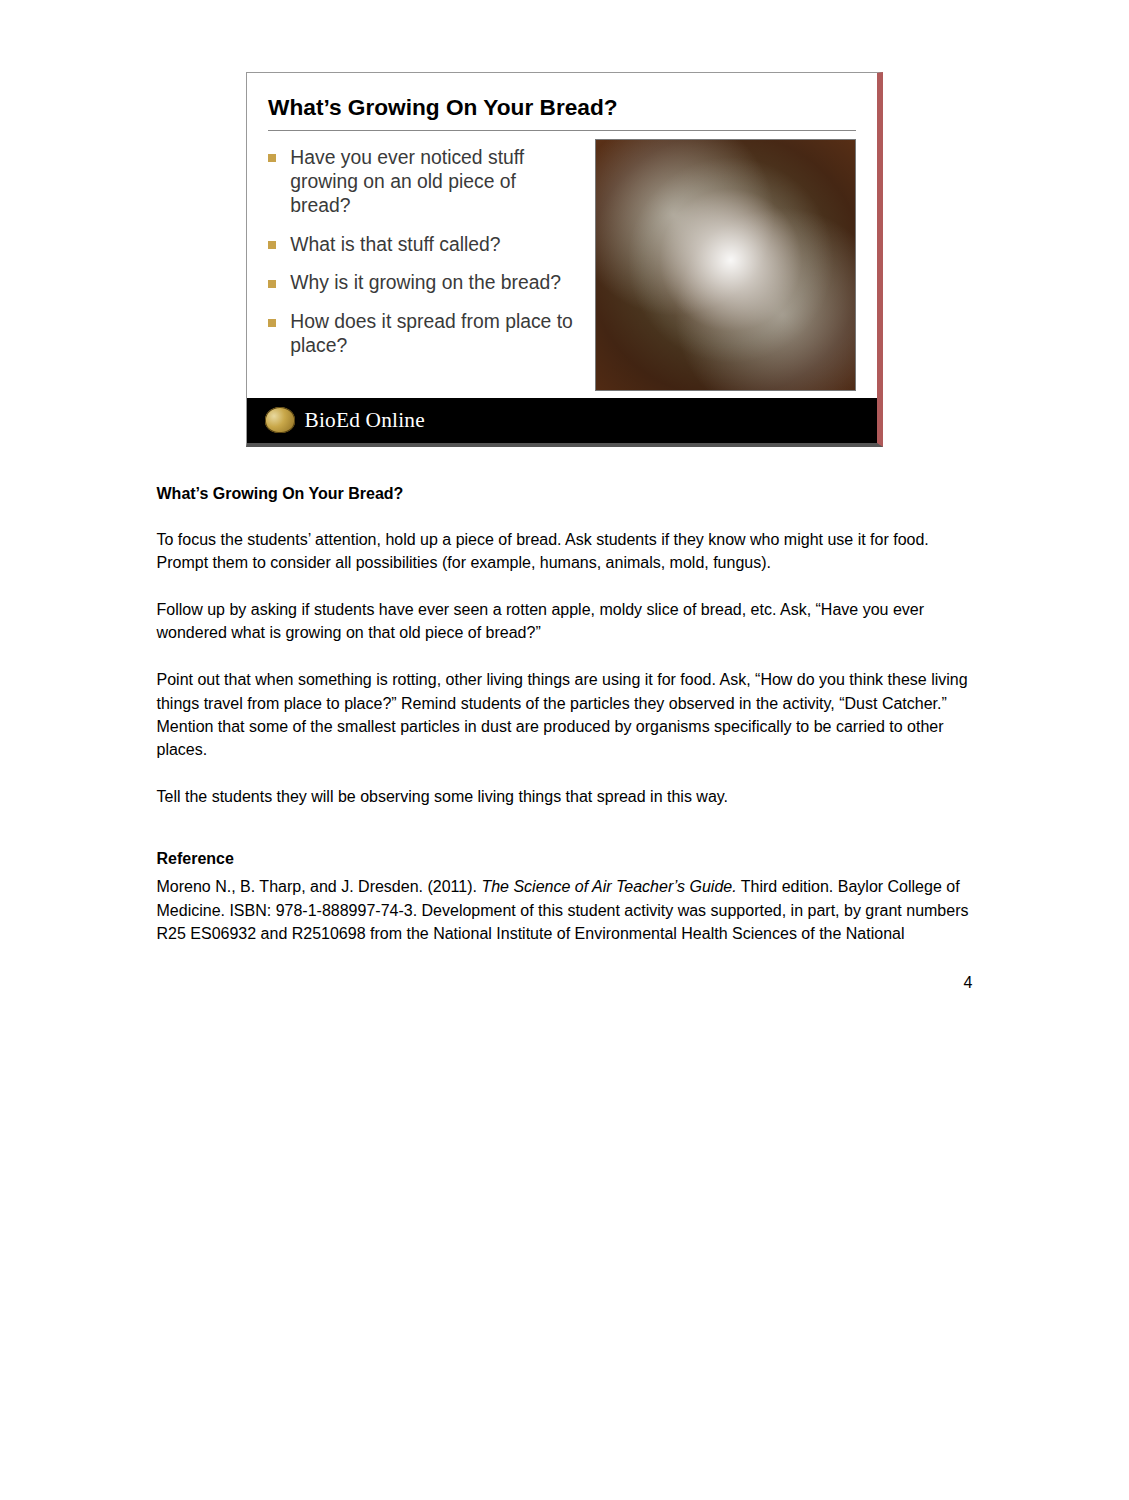What’s Growing On Your Bread?
Have you ever noticed stuff growing on an old piece of bread?
What is that stuff called?
Why is it growing on the bread?
How does it spread from place to place?
BioEd Online
What’s Growing On Your Bread?
To focus the students’ attention, hold up a piece of bread. Ask students if they know who might use it for food. Prompt them to consider all possibilities (for example, humans, animals, mold, fungus).
Follow up by asking if students have ever seen a rotten apple, moldy slice of bread, etc. Ask, “Have you ever wondered what is growing on that old piece of bread?”
Point out that when something is rotting, other living things are using it for food. Ask, “How do you think these living things travel from place to place?” Remind students of the particles they observed in the activity, “Dust Catcher.” Mention that some of the smallest particles in dust are produced by organisms specifically to be carried to other places.
Tell the students they will be observing some living things that spread in this way.
Reference
Moreno N., B. Tharp, and J. Dresden. (2011). The Science of Air Teacher’s Guide. Third edition. Baylor College of Medicine. ISBN: 978-1-888997-74-3. Development of this student activity was supported, in part, by grant numbers R25 ES06932 and R2510698 from the National Institute of Environmental Health Sciences of the National
4